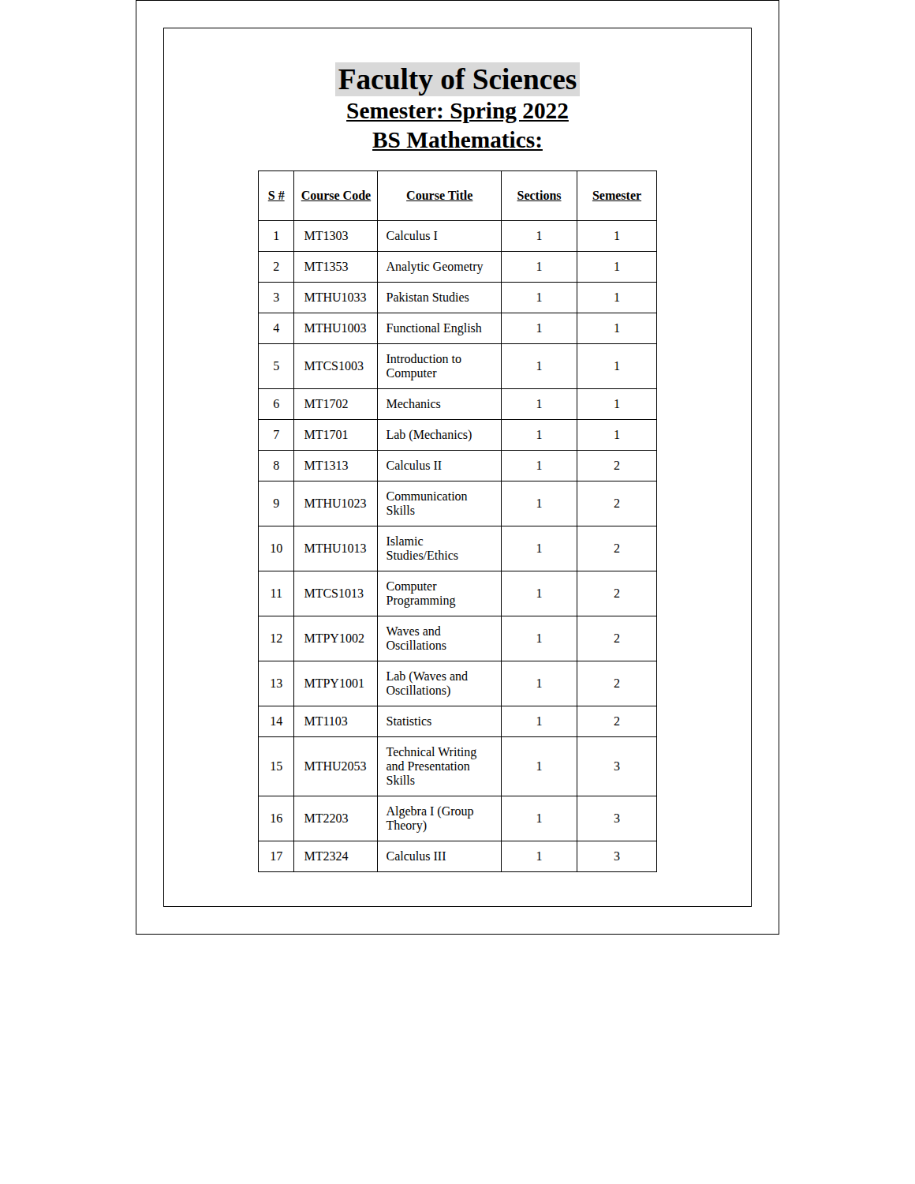Faculty of Sciences
Semester: Spring 2022
BS Mathematics:
| S # | Course Code | Course Title | Sections | Semester |
| --- | --- | --- | --- | --- |
| 1 | MT1303 | Calculus I | 1 | 1 |
| 2 | MT1353 | Analytic Geometry | 1 | 1 |
| 3 | MTHU1033 | Pakistan Studies | 1 | 1 |
| 4 | MTHU1003 | Functional English | 1 | 1 |
| 5 | MTCS1003 | Introduction to Computer | 1 | 1 |
| 6 | MT1702 | Mechanics | 1 | 1 |
| 7 | MT1701 | Lab (Mechanics) | 1 | 1 |
| 8 | MT1313 | Calculus II | 1 | 2 |
| 9 | MTHU1023 | Communication Skills | 1 | 2 |
| 10 | MTHU1013 | Islamic Studies/Ethics | 1 | 2 |
| 11 | MTCS1013 | Computer Programming | 1 | 2 |
| 12 | MTPY1002 | Waves and Oscillations | 1 | 2 |
| 13 | MTPY1001 | Lab (Waves and Oscillations) | 1 | 2 |
| 14 | MT1103 | Statistics | 1 | 2 |
| 15 | MTHU2053 | Technical Writing and Presentation Skills | 1 | 3 |
| 16 | MT2203 | Algebra I (Group Theory) | 1 | 3 |
| 17 | MT2324 | Calculus III | 1 | 3 |